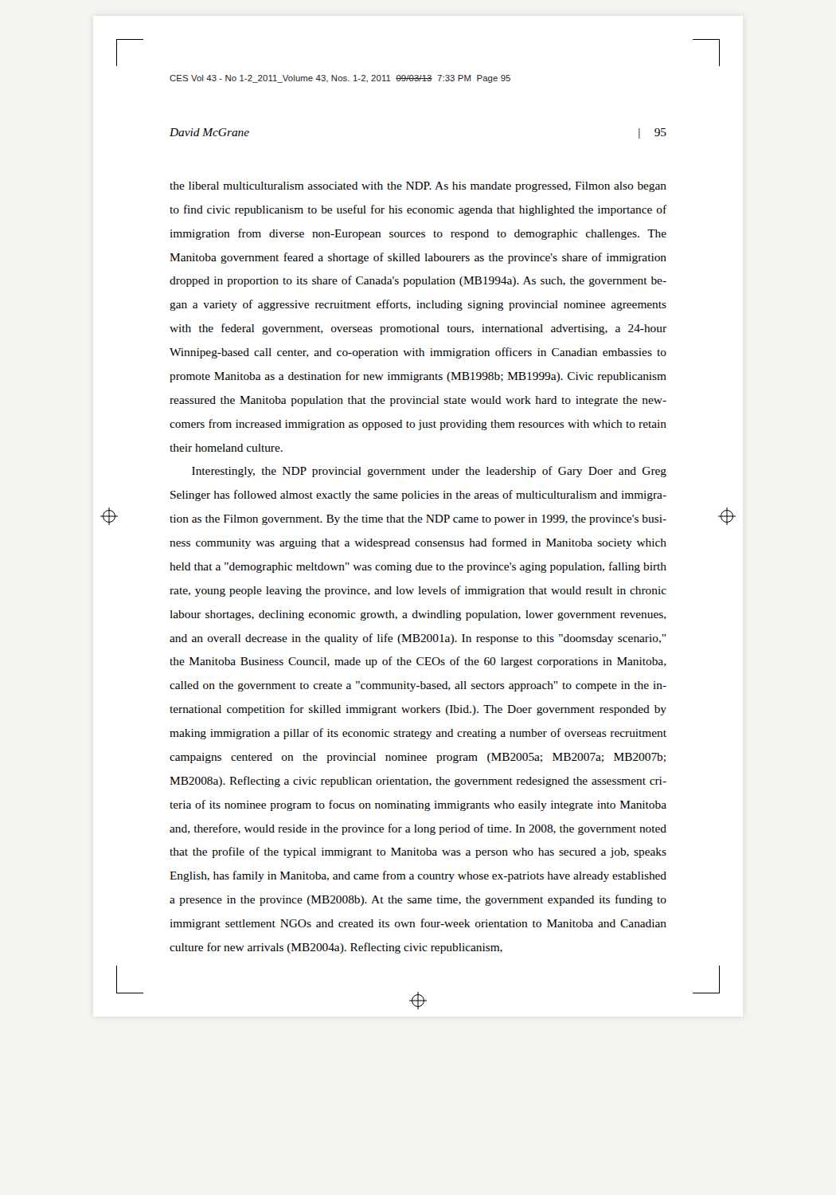CES Vol 43 - No 1-2_2011_Volume 43, Nos. 1-2, 2011 09/03/13 7:33 PM Page 95
David McGrane |95
the liberal multiculturalism associated with the NDP. As his mandate progressed, Filmon also began to find civic republicanism to be useful for his economic agenda that highlighted the importance of immigration from diverse non-European sources to respond to demographic challenges. The Manitoba government feared a shortage of skilled labourers as the province's share of immigration dropped in proportion to its share of Canada's population (MB1994a). As such, the government began a variety of aggressive recruitment efforts, including signing provincial nominee agreements with the federal government, overseas promotional tours, international advertising, a 24-hour Winnipeg-based call center, and co-operation with immigration officers in Canadian embassies to promote Manitoba as a destination for new immigrants (MB1998b; MB1999a). Civic republicanism reassured the Manitoba population that the provincial state would work hard to integrate the newcomers from increased immigration as opposed to just providing them resources with which to retain their homeland culture.
Interestingly, the NDP provincial government under the leadership of Gary Doer and Greg Selinger has followed almost exactly the same policies in the areas of multiculturalism and immigration as the Filmon government. By the time that the NDP came to power in 1999, the province's business community was arguing that a widespread consensus had formed in Manitoba society which held that a "demographic meltdown" was coming due to the province's aging population, falling birth rate, young people leaving the province, and low levels of immigration that would result in chronic labour shortages, declining economic growth, a dwindling population, lower government revenues, and an overall decrease in the quality of life (MB2001a). In response to this "doomsday scenario," the Manitoba Business Council, made up of the CEOs of the 60 largest corporations in Manitoba, called on the government to create a "community-based, all sectors approach" to compete in the international competition for skilled immigrant workers (Ibid.). The Doer government responded by making immigration a pillar of its economic strategy and creating a number of overseas recruitment campaigns centered on the provincial nominee program (MB2005a; MB2007a; MB2007b; MB2008a). Reflecting a civic republican orientation, the government redesigned the assessment criteria of its nominee program to focus on nominating immigrants who easily integrate into Manitoba and, therefore, would reside in the province for a long period of time. In 2008, the government noted that the profile of the typical immigrant to Manitoba was a person who has secured a job, speaks English, has family in Manitoba, and came from a country whose ex-patriots have already established a presence in the province (MB2008b). At the same time, the government expanded its funding to immigrant settlement NGOs and created its own four-week orientation to Manitoba and Canadian culture for new arrivals (MB2004a). Reflecting civic republicanism,